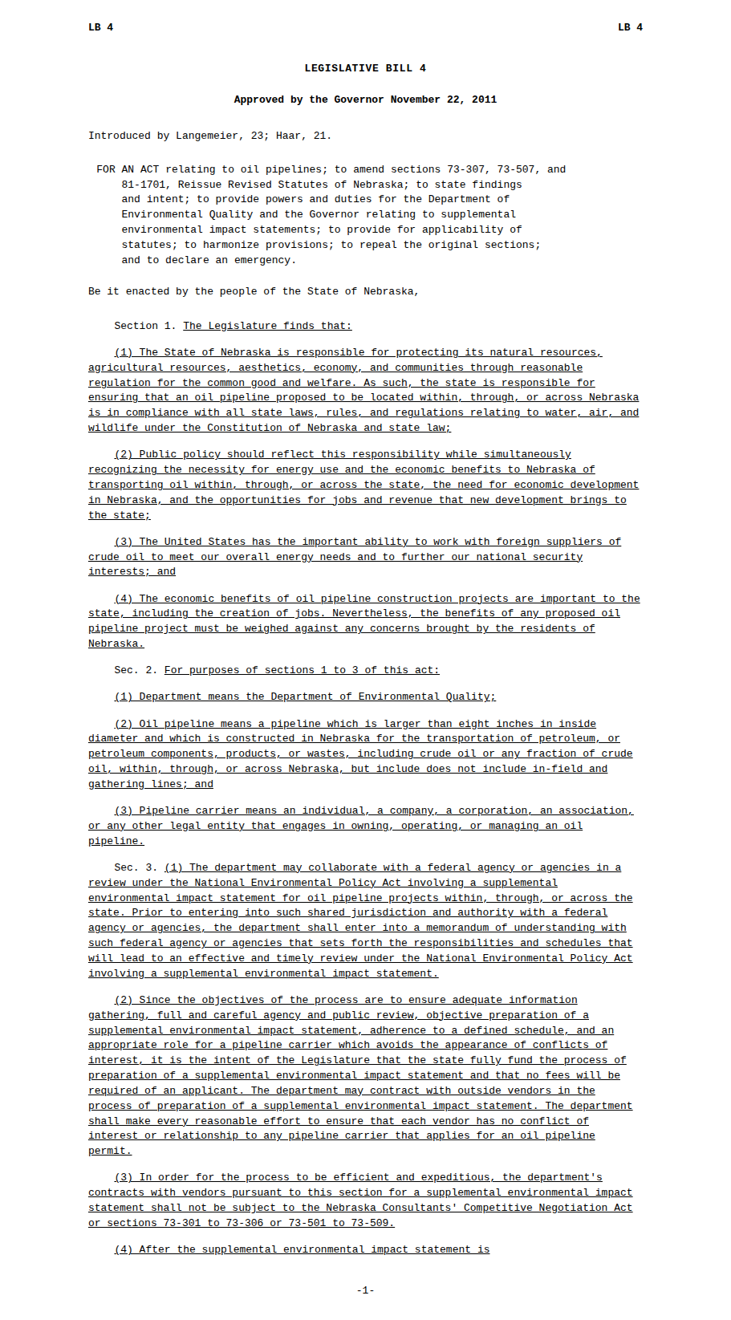LB 4 LB 4
LEGISLATIVE BILL 4
Approved by the Governor November 22, 2011
Introduced by Langemeier, 23; Haar, 21.
FOR AN ACT relating to oil pipelines; to amend sections 73-307, 73-507, and
81-1701, Reissue Revised Statutes of Nebraska; to state findings
and intent; to provide powers and duties for the Department of
Environmental Quality and the Governor relating to supplemental
environmental impact statements; to provide for applicability of
statutes; to harmonize provisions; to repeal the original sections;
and to declare an emergency.
Be it enacted by the people of the State of Nebraska,
Section 1. The Legislature finds that:
(1) The State of Nebraska is responsible for protecting its natural resources, agricultural resources, aesthetics, economy, and communities through reasonable regulation for the common good and welfare. As such, the state is responsible for ensuring that an oil pipeline proposed to be located within, through, or across Nebraska is in compliance with all state laws, rules, and regulations relating to water, air, and wildlife under the Constitution of Nebraska and state law;
(2) Public policy should reflect this responsibility while simultaneously recognizing the necessity for energy use and the economic benefits to Nebraska of transporting oil within, through, or across the state, the need for economic development in Nebraska, and the opportunities for jobs and revenue that new development brings to the state;
(3) The United States has the important ability to work with foreign suppliers of crude oil to meet our overall energy needs and to further our national security interests; and
(4) The economic benefits of oil pipeline construction projects are important to the state, including the creation of jobs. Nevertheless, the benefits of any proposed oil pipeline project must be weighed against any concerns brought by the residents of Nebraska.
Sec. 2. For purposes of sections 1 to 3 of this act:
(1) Department means the Department of Environmental Quality;
(2) Oil pipeline means a pipeline which is larger than eight inches in inside diameter and which is constructed in Nebraska for the transportation of petroleum, or petroleum components, products, or wastes, including crude oil or any fraction of crude oil, within, through, or across Nebraska, but include does not include in-field and gathering lines; and
(3) Pipeline carrier means an individual, a company, a corporation, an association, or any other legal entity that engages in owning, operating, or managing an oil pipeline.
Sec. 3. (1) The department may collaborate with a federal agency or agencies in a review under the National Environmental Policy Act involving a supplemental environmental impact statement for oil pipeline projects within, through, or across the state. Prior to entering into such shared jurisdiction and authority with a federal agency or agencies, the department shall enter into a memorandum of understanding with such federal agency or agencies that sets forth the responsibilities and schedules that will lead to an effective and timely review under the National Environmental Policy Act involving a supplemental environmental impact statement.
(2) Since the objectives of the process are to ensure adequate information gathering, full and careful agency and public review, objective preparation of a supplemental environmental impact statement, adherence to a defined schedule, and an appropriate role for a pipeline carrier which avoids the appearance of conflicts of interest, it is the intent of the Legislature that the state fully fund the process of preparation of a supplemental environmental impact statement and that no fees will be required of an applicant. The department may contract with outside vendors in the process of preparation of a supplemental environmental impact statement. The department shall make every reasonable effort to ensure that each vendor has no conflict of interest or relationship to any pipeline carrier that applies for an oil pipeline permit.
(3) In order for the process to be efficient and expeditious, the department's contracts with vendors pursuant to this section for a supplemental environmental impact statement shall not be subject to the Nebraska Consultants' Competitive Negotiation Act or sections 73-301 to 73-306 or 73-501 to 73-509.
(4) After the supplemental environmental impact statement is
-1-